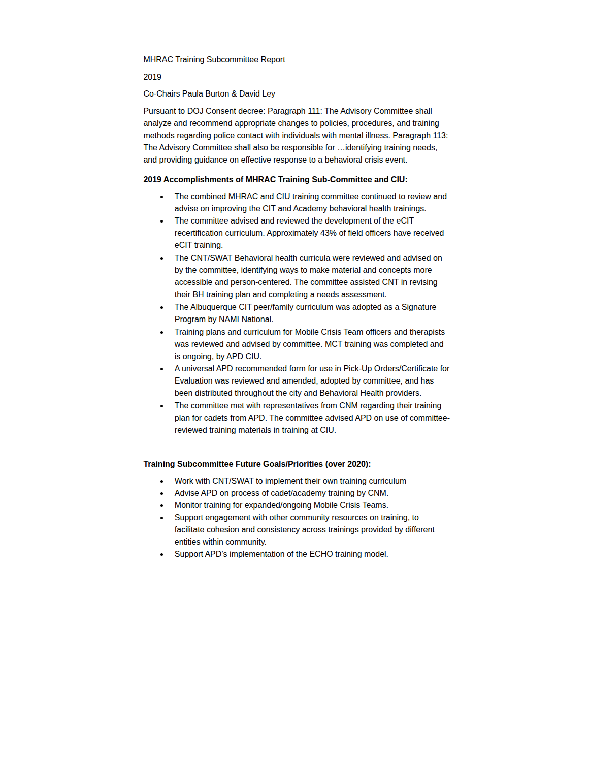MHRAC Training Subcommittee Report
2019
Co-Chairs Paula Burton & David Ley
Pursuant to DOJ Consent decree: Paragraph 111: The Advisory Committee shall analyze and recommend appropriate changes to policies, procedures, and training methods regarding police contact with individuals with mental illness. Paragraph 113: The Advisory Committee shall also be responsible for …identifying training needs, and providing guidance on effective response to a behavioral crisis event.
2019 Accomplishments of MHRAC Training Sub-Committee and CIU:
The combined MHRAC and CIU training committee continued to review and advise on improving the CIT and Academy behavioral health trainings.
The committee advised and reviewed the development of the eCIT recertification curriculum. Approximately 43% of field officers have received eCIT training.
The CNT/SWAT Behavioral health curricula were reviewed and advised on by the committee, identifying ways to make material and concepts more accessible and person-centered. The committee assisted CNT in revising their BH training plan and completing a needs assessment.
The Albuquerque CIT peer/family curriculum was adopted as a Signature Program by NAMI National.
Training plans and curriculum for Mobile Crisis Team officers and therapists was reviewed and advised by committee. MCT training was completed and is ongoing, by APD CIU.
A universal APD recommended form for use in Pick-Up Orders/Certificate for Evaluation was reviewed and amended, adopted by committee, and has been distributed throughout the city and Behavioral Health providers.
The committee met with representatives from CNM regarding their training plan for cadets from APD. The committee advised APD on use of committee-reviewed training materials in training at CIU.
Training Subcommittee Future Goals/Priorities (over 2020):
Work with CNT/SWAT to implement their own training curriculum
Advise APD on process of cadet/academy training by CNM.
Monitor training for expanded/ongoing Mobile Crisis Teams.
Support engagement with other community resources on training, to facilitate cohesion and consistency across trainings provided by different entities within community.
Support APD’s implementation of the ECHO training model.